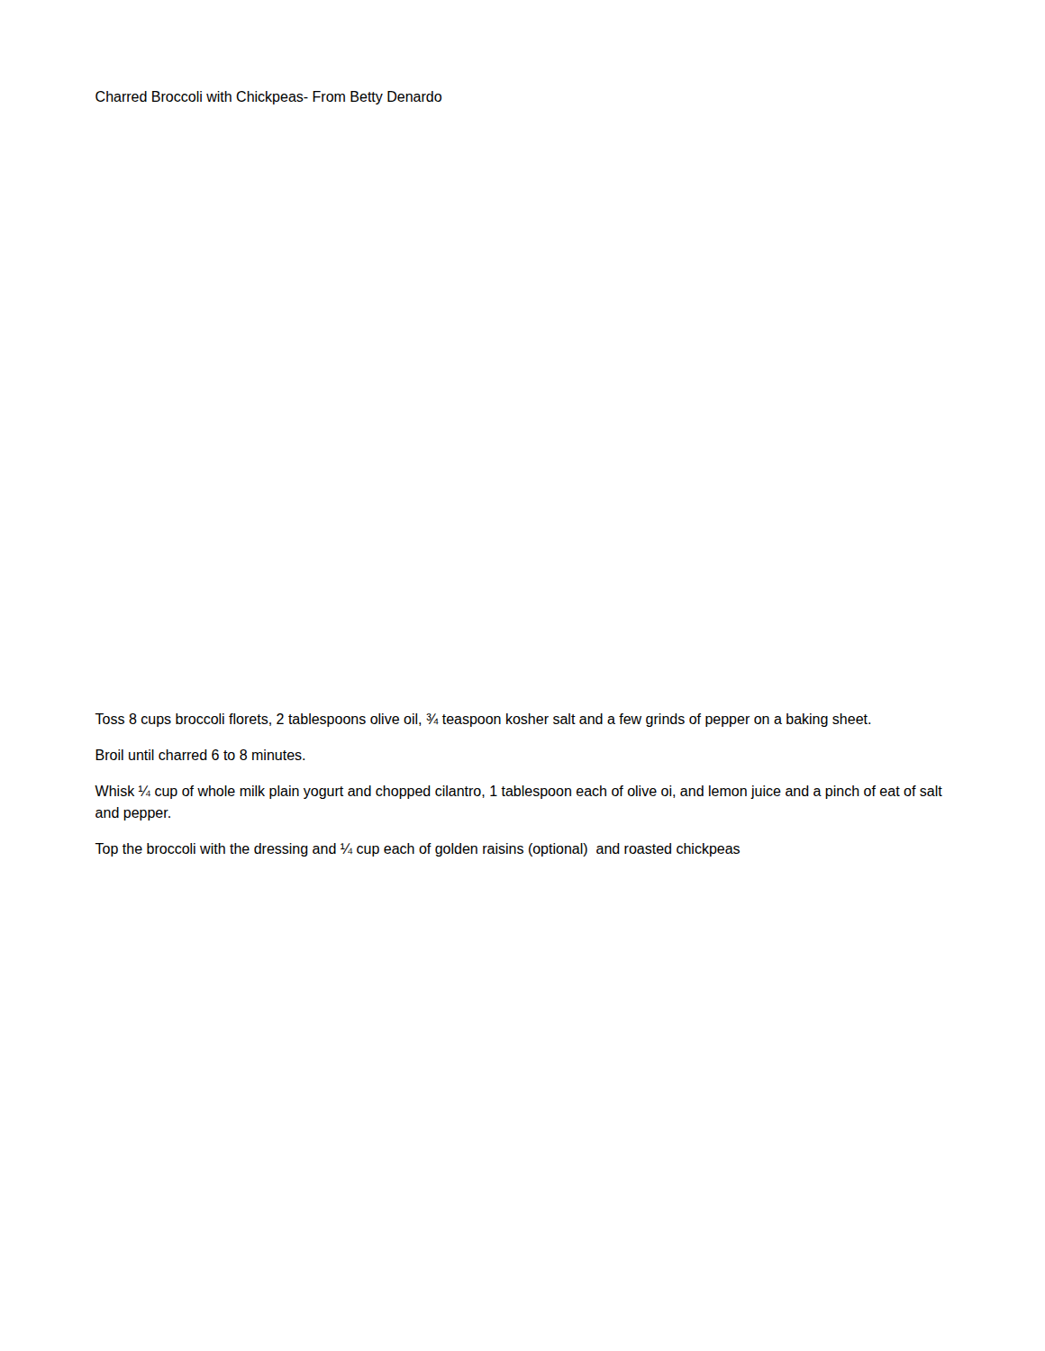Charred Broccoli with Chickpeas- From Betty Denardo
Toss 8 cups broccoli florets, 2 tablespoons olive oil, ¾ teaspoon kosher salt and a few grinds of pepper on a baking sheet.
Broil until charred 6 to 8 minutes.
Whisk ¼ cup of whole milk plain yogurt and chopped cilantro, 1 tablespoon each of olive oi, and lemon juice and a pinch of eat of salt and pepper.
Top the broccoli with the dressing and ¼ cup each of golden raisins (optional) and roasted chickpeas